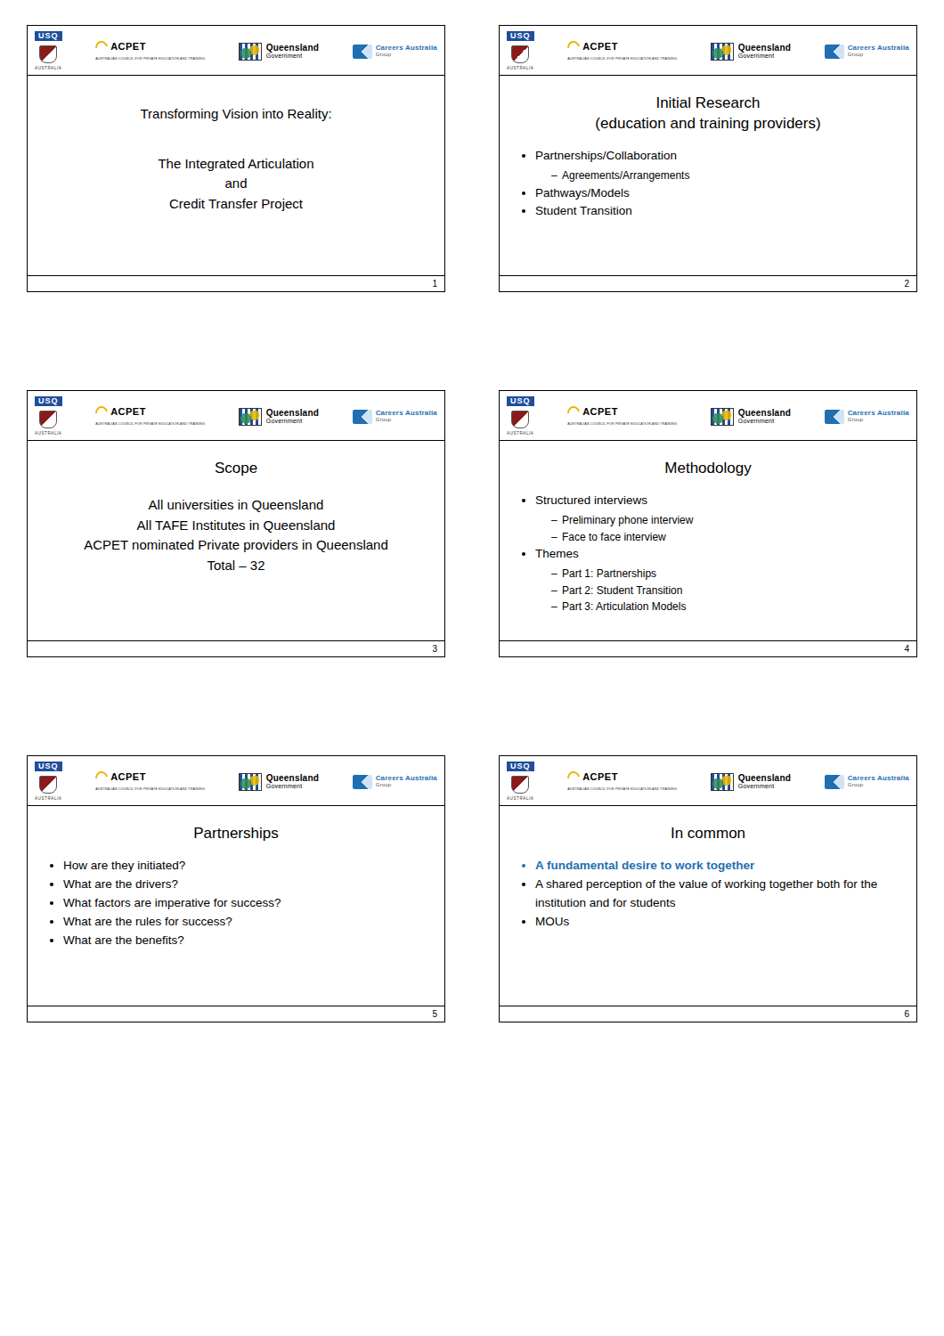USQ AUSTRALIA
ACPET Australian Council for Private Education and Training
Queensland Government
Careers Australia Group
Transforming Vision into Reality:
The Integrated Articulation
and
Credit Transfer Project
1
USQ AUSTRALIA
ACPET Australian Council for Private Education and Training
Queensland Government
Careers Australia Group
Initial Research
(education and training providers)
Partnerships/Collaboration
Agreements/Arrangements
Pathways/Models
Student Transition
2
USQ AUSTRALIA
ACPET Australian Council for Private Education and Training
Queensland Government
Careers Australia Group
Scope
All universities in Queensland
All TAFE Institutes in Queensland
ACPET nominated Private providers in Queensland
Total – 32
3
USQ AUSTRALIA
ACPET Australian Council for Private Education and Training
Queensland Government
Careers Australia Group
Methodology
Structured interviews
Preliminary phone interview
Face to face interview
Themes
Part 1: Partnerships
Part 2: Student Transition
Part 3: Articulation Models
4
USQ AUSTRALIA
ACPET Australian Council for Private Education and Training
Queensland Government
Careers Australia Group
Partnerships
How are they initiated?
What are the drivers?
What factors are imperative for success?
What are the rules for success?
What are the benefits?
5
USQ AUSTRALIA
ACPET Australian Council for Private Education and Training
Queensland Government
Careers Australia Group
In common
A fundamental desire to work together
A shared perception of the value of working together both for the institution and for students
MOUs
6